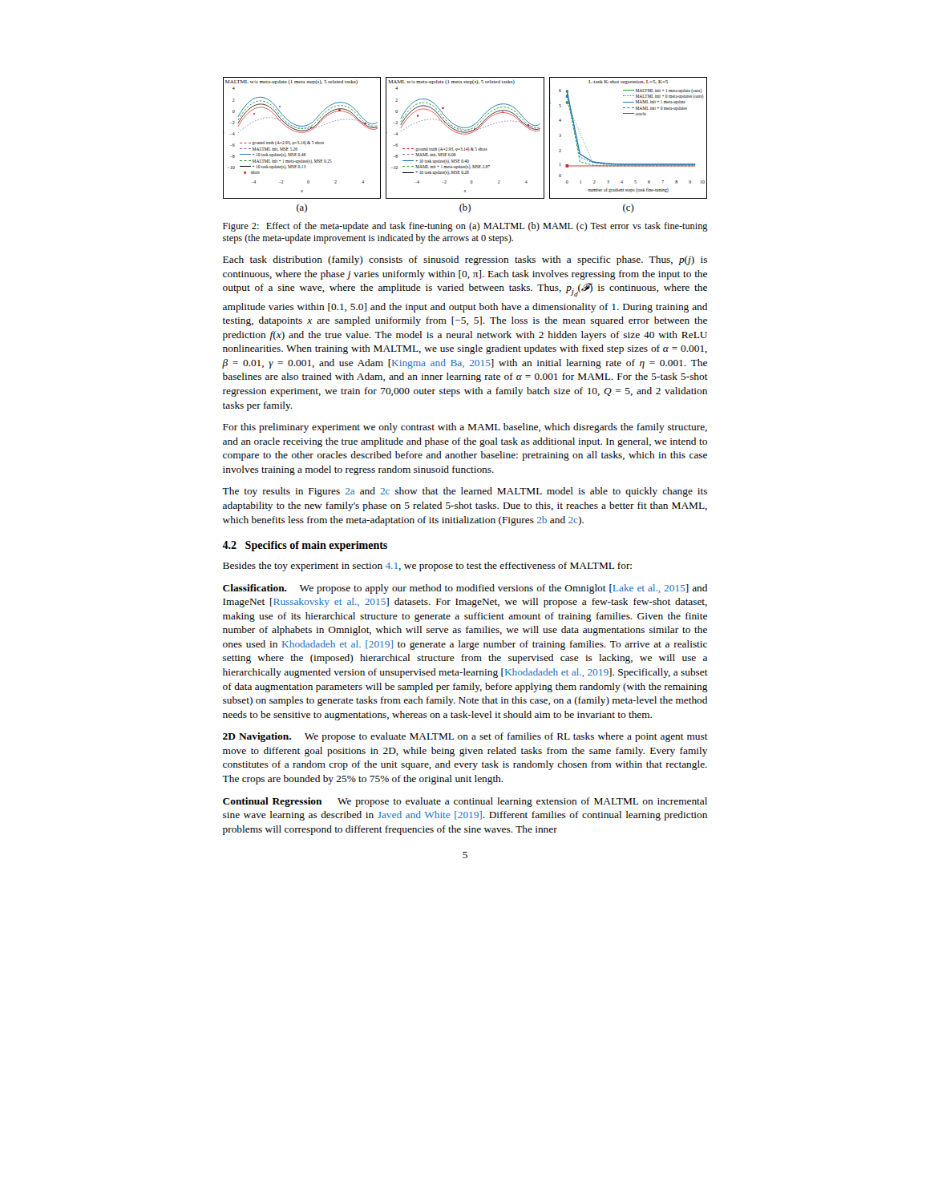MALTML w/o meta-update (1 meta step(s), 5 related tasks)
4 2 0 −2 −4 −6 −8 −10
y
ground truth (A=2.93, φ=3.14) & 5 shots
MALTML init, MSE 5.26
+ 10 task update(s), MSE 0.48
MALTML init + 1 meta-update(s), MSE 0.25
+ 10 task update(s), MSE 0.13
■shots
−4 −2 0 2 4
x
(a)
MAML w/o meta-update (1 meta step(s), 5 related tasks)
4 2 0 −2 −4 −6 −8 −10
y
ground truth (A=2.93, φ=3.14) & 5 shots
MAML init, MSE 6.00
+ 10 task update(s), MSE 0.40
MAML init + 1 meta-update(s), MSE 2.87
+ 10 task update(s), MSE 0.28
−4 −2 0 2 4
x
(b)
L-task K-shot regression, L=5, K=5
6 5 4 3 2 1 0
mean squared error
MALTML init + 1 meta-update (ours)
MALTML init + 0 meta-updates (ours)
MAML init + 1 meta-update
MAML init + 0 meta-updates
oracle
0 1 2 3 4 5 6 7 8 9 10
number of gradient steps (task fine-tuning)
(c)
Figure 2: Effect of the meta-update and task fine-tuning on (a) MALTML (b) MAML (c) Test error vs task fine-tuning steps (the meta-update improvement is indicated by the arrows at 0 steps).
Each task distribution (family) consists of sinusoid regression tasks with a specific phase. Thus, p(j) is continuous, where the phase j varies uniformly within [0, π]. Each task involves regressing from the input to the output of a sine wave, where the amplitude is varied between tasks. Thus, pjd(𝓕) is continuous, where the amplitude varies within [0.1, 5.0] and the input and output both have a dimensionality of 1. During training and testing, datapoints x are sampled uniformily from [−5, 5]. The loss is the mean squared error between the prediction f(x) and the true value. The model is a neural network with 2 hidden layers of size 40 with ReLU nonlinearities. When training with MALTML, we use single gradient updates with fixed step sizes of α = 0.001, β = 0.01, γ = 0.001, and use Adam [Kingma and Ba, 2015] with an initial learning rate of η = 0.001. The baselines are also trained with Adam, and an inner learning rate of α = 0.001 for MAML. For the 5-task 5-shot regression experiment, we train for 70,000 outer steps with a family batch size of 10, Q = 5, and 2 validation tasks per family.
For this preliminary experiment we only contrast with a MAML baseline, which disregards the family structure, and an oracle receiving the true amplitude and phase of the goal task as additional input. In general, we intend to compare to the other oracles described before and another baseline: pretraining on all tasks, which in this case involves training a model to regress random sinusoid functions.
The toy results in Figures 2a and 2c show that the learned MALTML model is able to quickly change its adaptability to the new family's phase on 5 related 5-shot tasks. Due to this, it reaches a better fit than MAML, which benefits less from the meta-adaptation of its initialization (Figures 2b and 2c).
4.2 Specifics of main experiments
Besides the toy experiment in section 4.1, we propose to test the effectiveness of MALTML for:
Classification. We propose to apply our method to modified versions of the Omniglot [Lake et al., 2015] and ImageNet [Russakovsky et al., 2015] datasets. For ImageNet, we will propose a few-task few-shot dataset, making use of its hierarchical structure to generate a sufficient amount of training families. Given the finite number of alphabets in Omniglot, which will serve as families, we will use data augmentations similar to the ones used in Khodadadeh et al. [2019] to generate a large number of training families. To arrive at a realistic setting where the (imposed) hierarchical structure from the supervised case is lacking, we will use a hierarchically augmented version of unsupervised meta-learning [Khodadadeh et al., 2019]. Specifically, a subset of data augmentation parameters will be sampled per family, before applying them randomly (with the remaining subset) on samples to generate tasks from each family. Note that in this case, on a (family) meta-level the method needs to be sensitive to augmentations, whereas on a task-level it should aim to be invariant to them.
2D Navigation. We propose to evaluate MALTML on a set of families of RL tasks where a point agent must move to different goal positions in 2D, while being given related tasks from the same family. Every family constitutes of a random crop of the unit square, and every task is randomly chosen from within that rectangle. The crops are bounded by 25% to 75% of the original unit length.
Continual Regression We propose to evaluate a continual learning extension of MALTML on incremental sine wave learning as described in Javed and White [2019]. Different families of continual learning prediction problems will correspond to different frequencies of the sine waves. The inner
5